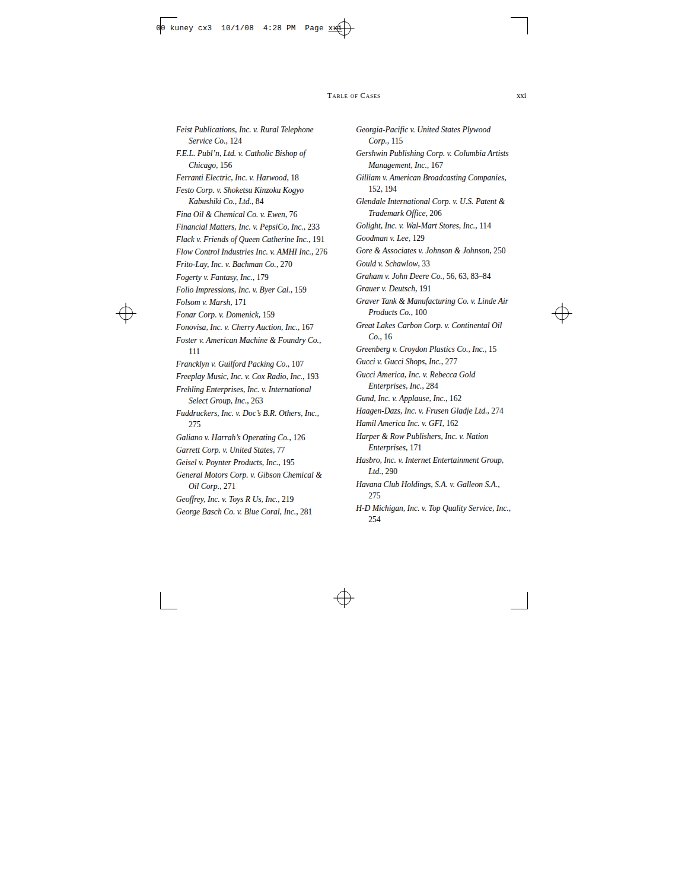00 kuney cx3 10/1/08 4:28 PM Page xxi
Table of Cases xxi
Feist Publications, Inc. v. Rural Telephone Service Co., 124
F.E.L. Publ’n, Ltd. v. Catholic Bishop of Chicago, 156
Ferranti Electric, Inc. v. Harwood, 18
Festo Corp. v. Shoketsu Kinzoku Kogyo Kabushiki Co., Ltd., 84
Fina Oil & Chemical Co. v. Ewen, 76
Financial Matters, Inc. v. PepsiCo, Inc., 233
Flack v. Friends of Queen Catherine Inc., 191
Flow Control Industries Inc. v. AMHI Inc., 276
Frito-Lay, Inc. v. Bachman Co., 270
Fogerty v. Fantasy, Inc., 179
Folio Impressions, Inc. v. Byer Cal., 159
Folsom v. Marsh, 171
Fonar Corp. v. Domenick, 159
Fonovisa, Inc. v. Cherry Auction, Inc., 167
Foster v. American Machine & Foundry Co., 111
Francklyn v. Guilford Packing Co., 107
Freeplay Music, Inc. v. Cox Radio, Inc., 193
Frehling Enterprises, Inc. v. International Select Group, Inc., 263
Fuddruckers, Inc. v. Doc’s B.R. Others, Inc., 275
Galiano v. Harrah’s Operating Co., 126
Garrett Corp. v. United States, 77
Geisel v. Poynter Products, Inc., 195
General Motors Corp. v. Gibson Chemical & Oil Corp., 271
Geoffrey, Inc. v. Toys R Us, Inc., 219
George Basch Co. v. Blue Coral, Inc., 281
Georgia-Pacific v. United States Plywood Corp., 115
Gershwin Publishing Corp. v. Columbia Artists Management, Inc., 167
Gilliam v. American Broadcasting Companies, 152, 194
Glendale International Corp. v. U.S. Patent & Trademark Office, 206
Golight, Inc. v. Wal-Mart Stores, Inc., 114
Goodman v. Lee, 129
Gore & Associates v. Johnson & Johnson, 250
Gould v. Schawlow, 33
Graham v. John Deere Co., 56, 63, 83–84
Grauer v. Deutsch, 191
Graver Tank & Manufacturing Co. v. Linde Air Products Co., 100
Great Lakes Carbon Corp. v. Continental Oil Co., 16
Greenberg v. Croydon Plastics Co., Inc., 15
Gucci v. Gucci Shops, Inc., 277
Gucci America, Inc. v. Rebecca Gold Enterprises, Inc., 284
Gund, Inc. v. Applause, Inc., 162
Haagen-Dazs, Inc. v. Frusen Gladje Ltd., 274
Hamil America Inc. v. GFI, 162
Harper & Row Publishers, Inc. v. Nation Enterprises, 171
Hasbro, Inc. v. Internet Entertainment Group, Ltd., 290
Havana Club Holdings, S.A. v. Galleon S.A., 275
H-D Michigan, Inc. v. Top Quality Service, Inc., 254